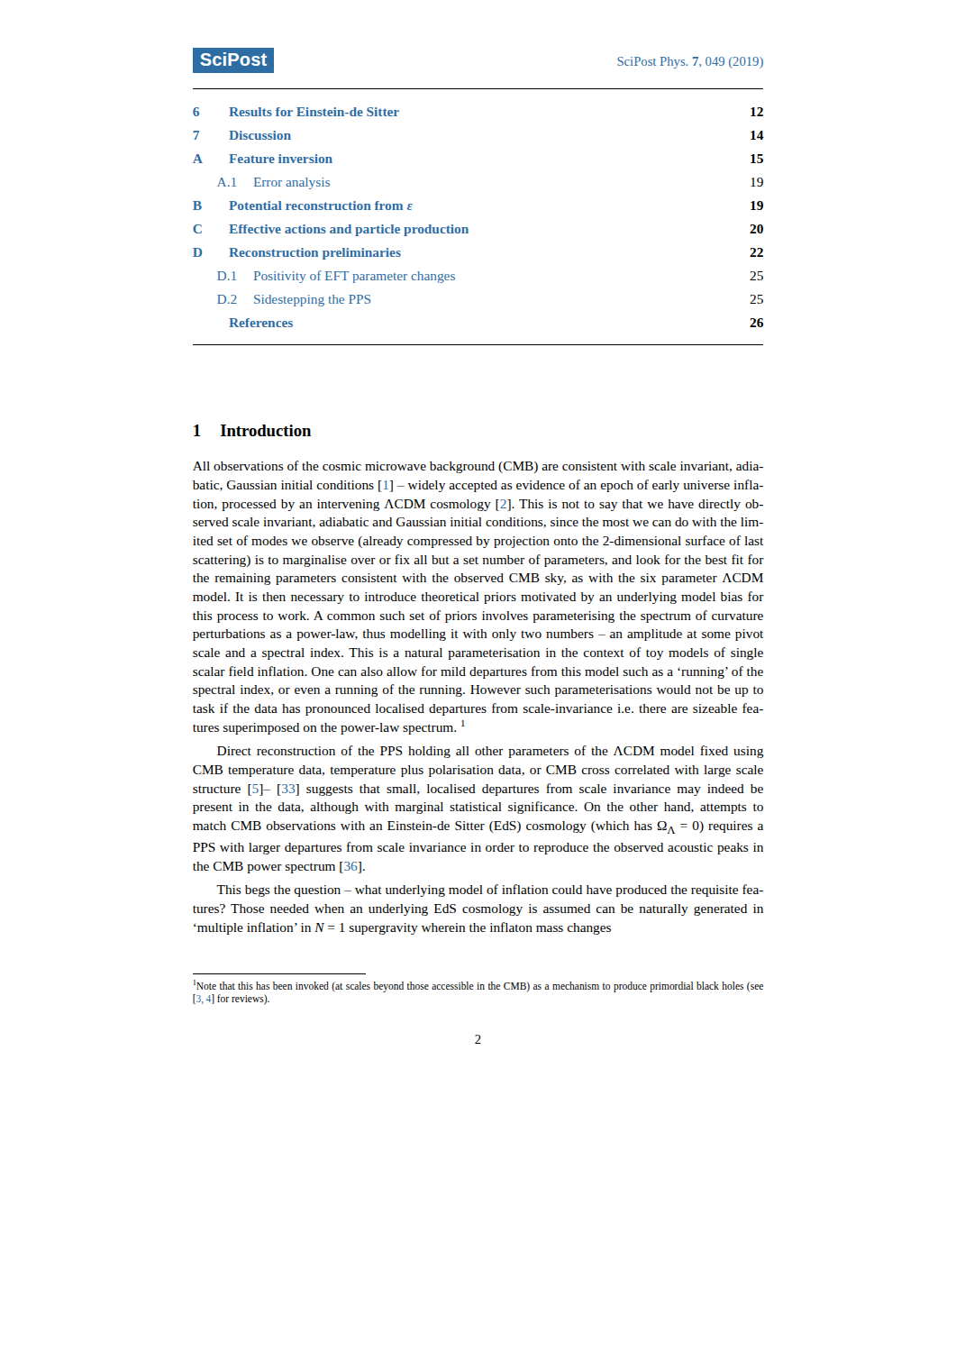Sci Post
SciPost Phys. 7, 049 (2019)
6 Results for Einstein-de Sitter 12
7 Discussion 14
A Feature inversion 15
A.1 Error analysis 19
B Potential reconstruction from ε 19
C Effective actions and particle production 20
D Reconstruction preliminaries 22
D.1 Positivity of EFT parameter changes 25
D.2 Sidestepping the PPS 25
References 26
1 Introduction
All observations of the cosmic microwave background (CMB) are consistent with scale invariant, adiabatic, Gaussian initial conditions [1] – widely accepted as evidence of an epoch of early universe inflation, processed by an intervening ΛCDM cosmology [2]. This is not to say that we have directly observed scale invariant, adiabatic and Gaussian initial conditions, since the most we can do with the limited set of modes we observe (already compressed by projection onto the 2-dimensional surface of last scattering) is to marginalise over or fix all but a set number of parameters, and look for the best fit for the remaining parameters consistent with the observed CMB sky, as with the six parameter ΛCDM model. It is then necessary to introduce theoretical priors motivated by an underlying model bias for this process to work. A common such set of priors involves parameterising the spectrum of curvature perturbations as a power-law, thus modelling it with only two numbers – an amplitude at some pivot scale and a spectral index. This is a natural parameterisation in the context of toy models of single scalar field inflation. One can also allow for mild departures from this model such as a ‘running’ of the spectral index, or even a running of the running. However such parameterisations would not be up to task if the data has pronounced localised departures from scale-invariance i.e. there are sizeable features superimposed on the power-law spectrum. 1
Direct reconstruction of the PPS holding all other parameters of the ΛCDM model fixed using CMB temperature data, temperature plus polarisation data, or CMB cross correlated with large scale structure [5]– [33] suggests that small, localised departures from scale invariance may indeed be present in the data, although with marginal statistical significance. On the other hand, attempts to match CMB observations with an Einstein-de Sitter (EdS) cosmology (which has ΩΛ = 0) requires a PPS with larger departures from scale invariance in order to reproduce the observed acoustic peaks in the CMB power spectrum [36].
This begs the question – what underlying model of inflation could have produced the requisite features? Those needed when an underlying EdS cosmology is assumed can be naturally generated in ‘multiple inflation’ in N = 1 supergravity wherein the inflaton mass changes
1Note that this has been invoked (at scales beyond those accessible in the CMB) as a mechanism to produce primordial black holes (see [3, 4] for reviews).
2